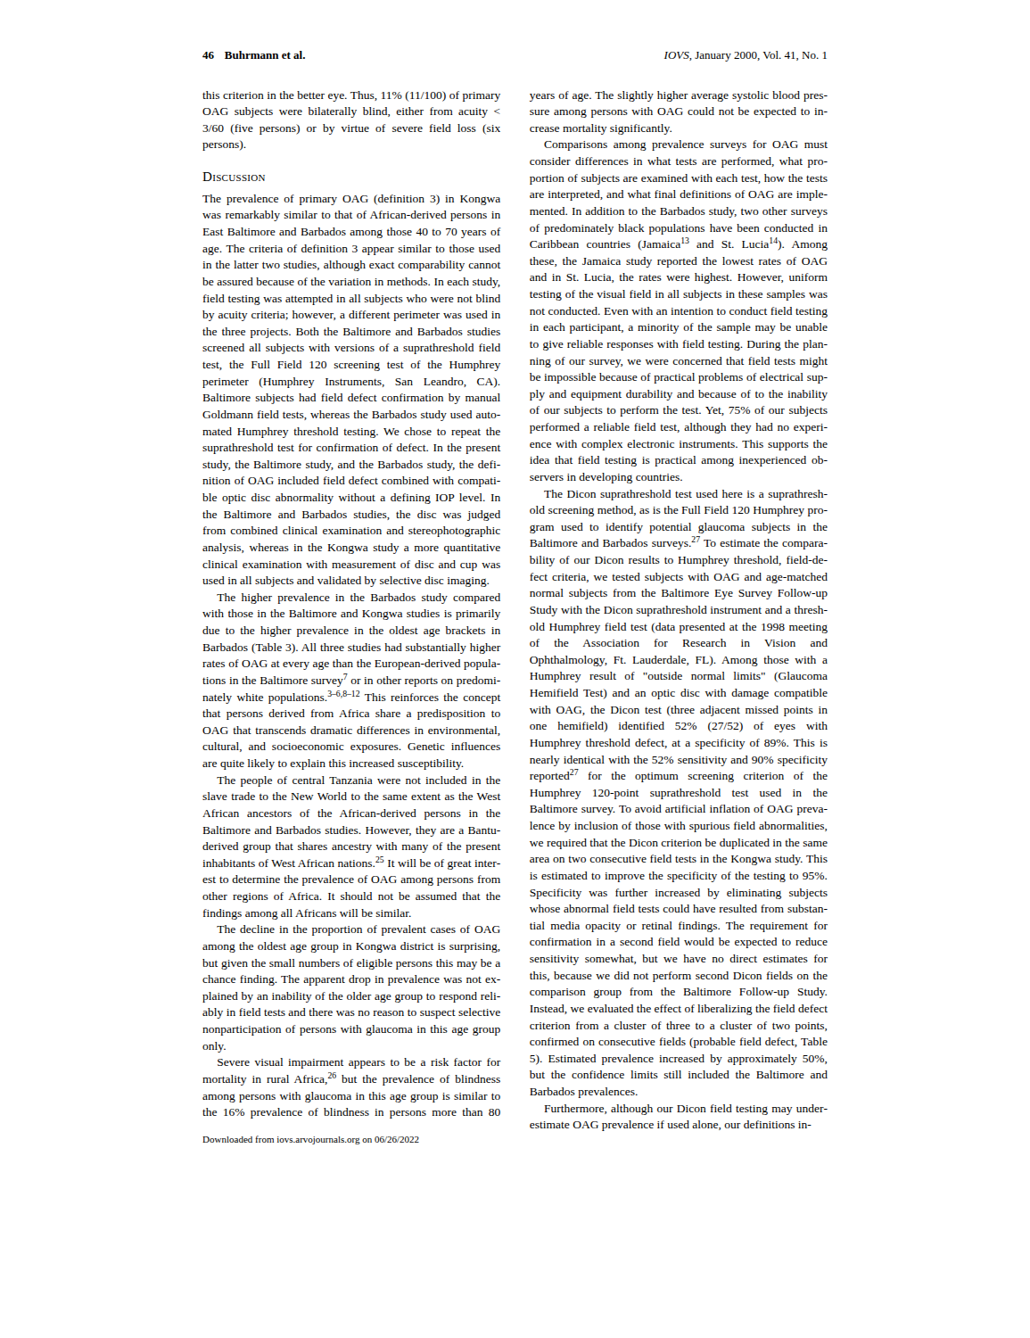46 Buhrmann et al.
IOVS, January 2000, Vol. 41, No. 1
this criterion in the better eye. Thus, 11% (11/100) of primary OAG subjects were bilaterally blind, either from acuity < 3/60 (five persons) or by virtue of severe field loss (six persons).
Discussion
The prevalence of primary OAG (definition 3) in Kongwa was remarkably similar to that of African-derived persons in East Baltimore and Barbados among those 40 to 70 years of age. The criteria of definition 3 appear similar to those used in the latter two studies, although exact comparability cannot be assured because of the variation in methods. In each study, field testing was attempted in all subjects who were not blind by acuity criteria; however, a different perimeter was used in the three projects. Both the Baltimore and Barbados studies screened all subjects with versions of a suprathreshold field test, the Full Field 120 screening test of the Humphrey perimeter (Humphrey Instruments, San Leandro, CA). Baltimore subjects had field defect confirmation by manual Goldmann field tests, whereas the Barbados study used automated Humphrey threshold testing. We chose to repeat the suprathreshold test for confirmation of defect. In the present study, the Baltimore study, and the Barbados study, the definition of OAG included field defect combined with compatible optic disc abnormality without a defining IOP level. In the Baltimore and Barbados studies, the disc was judged from combined clinical examination and stereophotographic analysis, whereas in the Kongwa study a more quantitative clinical examination with measurement of disc and cup was used in all subjects and validated by selective disc imaging.
The higher prevalence in the Barbados study compared with those in the Baltimore and Kongwa studies is primarily due to the higher prevalence in the oldest age brackets in Barbados (Table 3). All three studies had substantially higher rates of OAG at every age than the European-derived populations in the Baltimore survey7 or in other reports on predominately white populations.3–6,8–12 This reinforces the concept that persons derived from Africa share a predisposition to OAG that transcends dramatic differences in environmental, cultural, and socioeconomic exposures. Genetic influences are quite likely to explain this increased susceptibility.
The people of central Tanzania were not included in the slave trade to the New World to the same extent as the West African ancestors of the African-derived persons in the Baltimore and Barbados studies. However, they are a Bantu-derived group that shares ancestry with many of the present inhabitants of West African nations.25 It will be of great interest to determine the prevalence of OAG among persons from other regions of Africa. It should not be assumed that the findings among all Africans will be similar.
The decline in the proportion of prevalent cases of OAG among the oldest age group in Kongwa district is surprising, but given the small numbers of eligible persons this may be a chance finding. The apparent drop in prevalence was not explained by an inability of the older age group to respond reliably in field tests and there was no reason to suspect selective nonparticipation of persons with glaucoma in this age group only.
Severe visual impairment appears to be a risk factor for mortality in rural Africa,26 but the prevalence of blindness among persons with glaucoma in this age group is similar to the 16% prevalence of blindness in persons more than 80 years of age. The slightly higher average systolic blood pressure among persons with OAG could not be expected to increase mortality significantly.
Comparisons among prevalence surveys for OAG must consider differences in what tests are performed, what proportion of subjects are examined with each test, how the tests are interpreted, and what final definitions of OAG are implemented. In addition to the Barbados study, two other surveys of predominately black populations have been conducted in Caribbean countries (Jamaica13 and St. Lucia14). Among these, the Jamaica study reported the lowest rates of OAG and in St. Lucia, the rates were highest. However, uniform testing of the visual field in all subjects in these samples was not conducted. Even with an intention to conduct field testing in each participant, a minority of the sample may be unable to give reliable responses with field testing. During the planning of our survey, we were concerned that field tests might be impossible because of practical problems of electrical supply and equipment durability and because of to the inability of our subjects to perform the test. Yet, 75% of our subjects performed a reliable field test, although they had no experience with complex electronic instruments. This supports the idea that field testing is practical among inexperienced observers in developing countries.
The Dicon suprathreshold test used here is a suprathreshold screening method, as is the Full Field 120 Humphrey program used to identify potential glaucoma subjects in the Baltimore and Barbados surveys.27 To estimate the comparability of our Dicon results to Humphrey threshold, field-defect criteria, we tested subjects with OAG and age-matched normal subjects from the Baltimore Eye Survey Follow-up Study with the Dicon suprathreshold instrument and a threshold Humphrey field test (data presented at the 1998 meeting of the Association for Research in Vision and Ophthalmology, Ft. Lauderdale, FL). Among those with a Humphrey result of "outside normal limits" (Glaucoma Hemifield Test) and an optic disc with damage compatible with OAG, the Dicon test (three adjacent missed points in one hemifield) identified 52% (27/52) of eyes with Humphrey threshold defect, at a specificity of 89%. This is nearly identical with the 52% sensitivity and 90% specificity reported27 for the optimum screening criterion of the Humphrey 120-point suprathreshold test used in the Baltimore survey. To avoid artificial inflation of OAG prevalence by inclusion of those with spurious field abnormalities, we required that the Dicon criterion be duplicated in the same area on two consecutive field tests in the Kongwa study. This is estimated to improve the specificity of the testing to 95%. Specificity was further increased by eliminating subjects whose abnormal field tests could have resulted from substantial media opacity or retinal findings. The requirement for confirmation in a second field would be expected to reduce sensitivity somewhat, but we have no direct estimates for this, because we did not perform second Dicon fields on the comparison group from the Baltimore Follow-up Study. Instead, we evaluated the effect of liberalizing the field defect criterion from a cluster of three to a cluster of two points, confirmed on consecutive fields (probable field defect, Table 5). Estimated prevalence increased by approximately 50%, but the confidence limits still included the Baltimore and Barbados prevalences.
Furthermore, although our Dicon field testing may underestimate OAG prevalence if used alone, our definitions in-
Downloaded from iovs.arvojournals.org on 06/26/2022